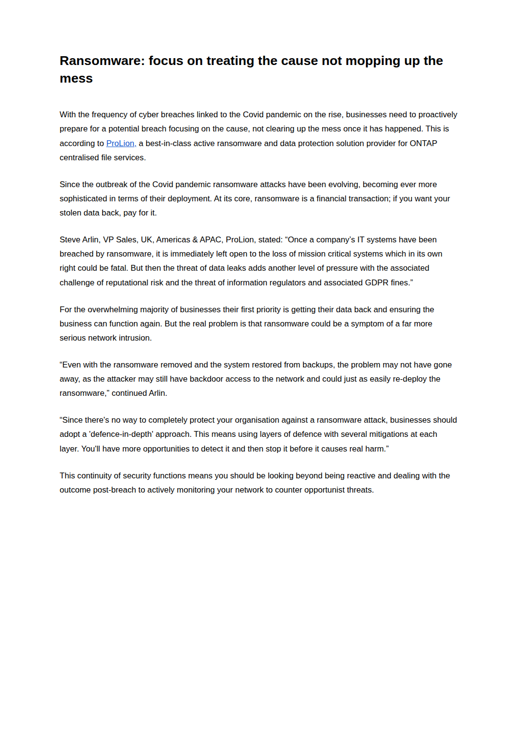Ransomware: focus on treating the cause not mopping up the mess
With the frequency of cyber breaches linked to the Covid pandemic on the rise, businesses need to proactively prepare for a potential breach focusing on the cause, not clearing up the mess once it has happened. This is according to ProLion, a best-in-class active ransomware and data protection solution provider for ONTAP centralised file services.
Since the outbreak of the Covid pandemic ransomware attacks have been evolving, becoming ever more sophisticated in terms of their deployment. At its core, ransomware is a financial transaction; if you want your stolen data back, pay for it.
Steve Arlin, VP Sales, UK, Americas & APAC, ProLion, stated: “Once a company’s IT systems have been breached by ransomware, it is immediately left open to the loss of mission critical systems which in its own right could be fatal. But then the threat of data leaks adds another level of pressure with the associated challenge of reputational risk and the threat of information regulators and associated GDPR fines.”
For the overwhelming majority of businesses their first priority is getting their data back and ensuring the business can function again. But the real problem is that ransomware could be a symptom of a far more serious network intrusion.
“Even with the ransomware removed and the system restored from backups, the problem may not have gone away, as the attacker may still have backdoor access to the network and could just as easily re-deploy the ransomware,” continued Arlin.
“Since there's no way to completely protect your organisation against a ransomware attack, businesses should adopt a 'defence-in-depth' approach. This means using layers of defence with several mitigations at each layer. You'll have more opportunities to detect it and then stop it before it causes real harm.”
This continuity of security functions means you should be looking beyond being reactive and dealing with the outcome post-breach to actively monitoring your network to counter opportunist threats.